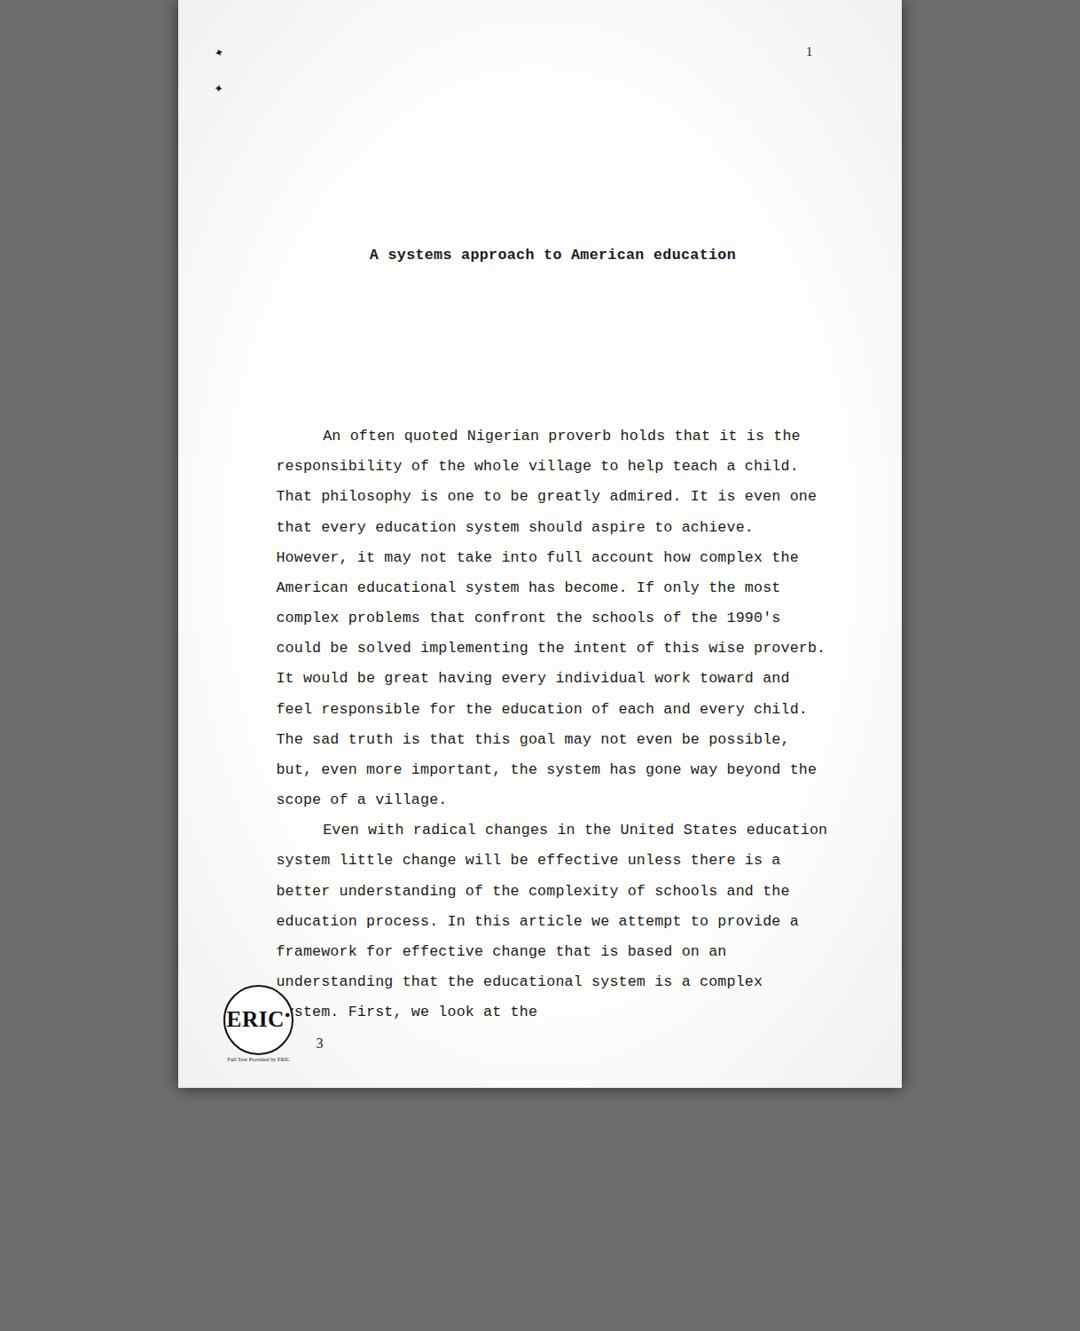✦ ✦
1
A systems approach to American education
An often quoted Nigerian proverb holds that it is the responsibility of the whole village to help teach a child. That philosophy is one to be greatly admired. It is even one that every education system should aspire to achieve. However, it may not take into full account how complex the American educational system has become. If only the most complex problems that confront the schools of the 1990's could be solved implementing the intent of this wise proverb. It would be great having every individual work toward and feel responsible for the education of each and every child. The sad truth is that this goal may not even be possible, but, even more important, the system has gone way beyond the scope of a village.
Even with radical changes in the United States education system little change will be effective unless there is a better understanding of the complexity of schools and the education process. In this article we attempt to provide a framework for effective change that is based on an understanding that the educational system is a complex system. First, we look at the
ERIC●
Full Text Provided by ERIC
3